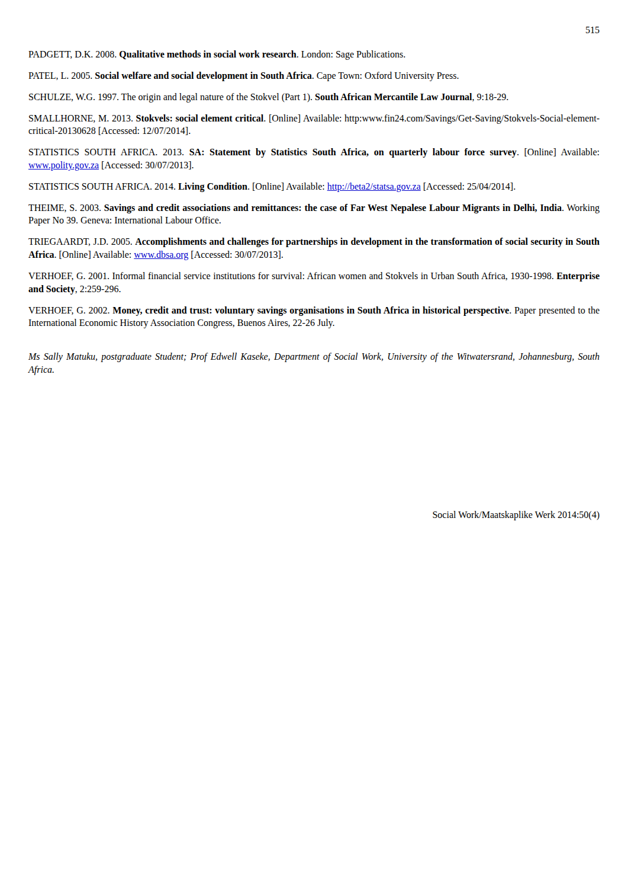515
PADGETT, D.K. 2008. Qualitative methods in social work research. London: Sage Publications.
PATEL, L. 2005. Social welfare and social development in South Africa. Cape Town: Oxford University Press.
SCHULZE, W.G. 1997. The origin and legal nature of the Stokvel (Part 1). South African Mercantile Law Journal, 9:18-29.
SMALLHORNE, M. 2013. Stokvels: social element critical. [Online] Available: http:www.fin24.com/Savings/Get-Saving/Stokvels-Social-element-critical-20130628 [Accessed: 12/07/2014].
STATISTICS SOUTH AFRICA. 2013. SA: Statement by Statistics South Africa, on quarterly labour force survey. [Online] Available: www.polity.gov.za [Accessed: 30/07/2013].
STATISTICS SOUTH AFRICA. 2014. Living Condition. [Online] Available: http://beta2/statsa.gov.za [Accessed: 25/04/2014].
THEIME, S. 2003. Savings and credit associations and remittances: the case of Far West Nepalese Labour Migrants in Delhi, India. Working Paper No 39. Geneva: International Labour Office.
TRIEGAARDT, J.D. 2005. Accomplishments and challenges for partnerships in development in the transformation of social security in South Africa. [Online] Available: www.dbsa.org [Accessed: 30/07/2013].
VERHOEF, G. 2001. Informal financial service institutions for survival: African women and Stokvels in Urban South Africa, 1930-1998. Enterprise and Society, 2:259-296.
VERHOEF, G. 2002. Money, credit and trust: voluntary savings organisations in South Africa in historical perspective. Paper presented to the International Economic History Association Congress, Buenos Aires, 22-26 July.
Ms Sally Matuku, postgraduate Student; Prof Edwell Kaseke, Department of Social Work, University of the Witwatersrand, Johannesburg, South Africa.
Social Work/Maatskaplike Werk 2014:50(4)